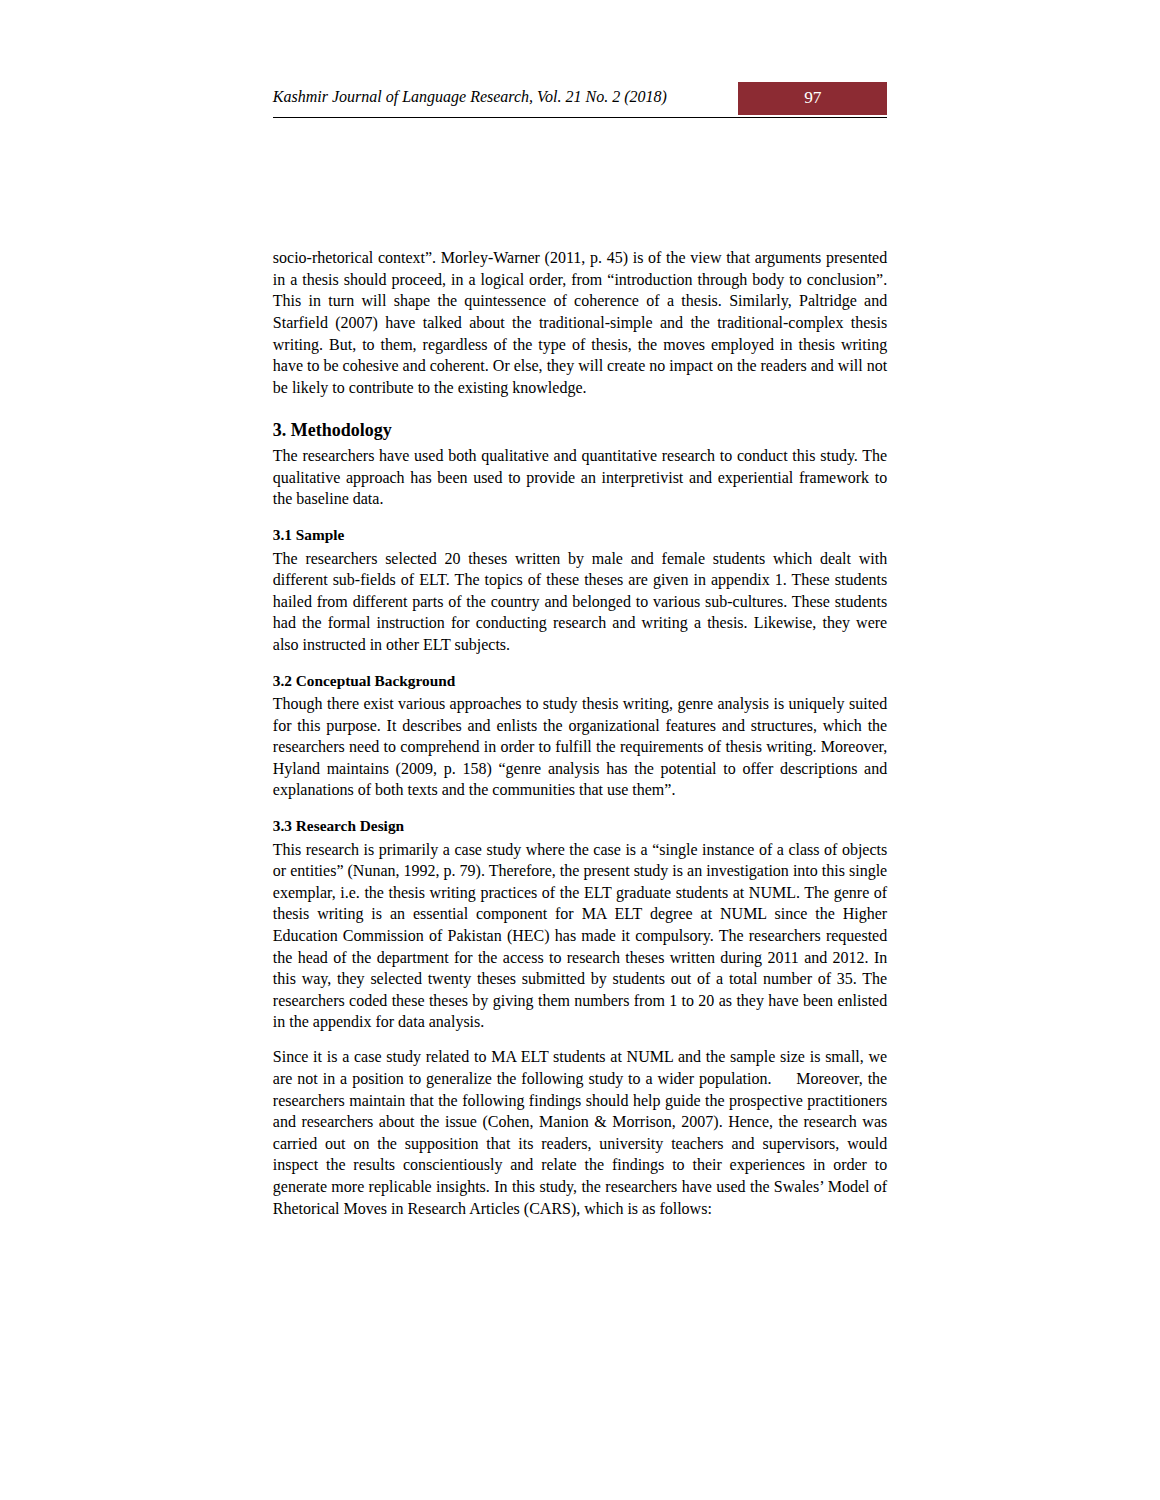Kashmir Journal of Language Research, Vol. 21 No. 2 (2018)
97
socio-rhetorical context”. Morley-Warner (2011, p. 45) is of the view that arguments presented in a thesis should proceed, in a logical order, from “introduction through body to conclusion”. This in turn will shape the quintessence of coherence of a thesis. Similarly, Paltridge and Starfield (2007) have talked about the traditional-simple and the traditional-complex thesis writing. But, to them, regardless of the type of thesis, the moves employed in thesis writing have to be cohesive and coherent. Or else, they will create no impact on the readers and will not be likely to contribute to the existing knowledge.
3. Methodology
The researchers have used both qualitative and quantitative research to conduct this study. The qualitative approach has been used to provide an interpretivist and experiential framework to the baseline data.
3.1 Sample
The researchers selected 20 theses written by male and female students which dealt with different sub-fields of ELT. The topics of these theses are given in appendix 1. These students hailed from different parts of the country and belonged to various sub-cultures. These students had the formal instruction for conducting research and writing a thesis. Likewise, they were also instructed in other ELT subjects.
3.2 Conceptual Background
Though there exist various approaches to study thesis writing, genre analysis is uniquely suited for this purpose. It describes and enlists the organizational features and structures, which the researchers need to comprehend in order to fulfill the requirements of thesis writing. Moreover, Hyland maintains (2009, p. 158) “genre analysis has the potential to offer descriptions and explanations of both texts and the communities that use them”.
3.3 Research Design
This research is primarily a case study where the case is a “single instance of a class of objects or entities” (Nunan, 1992, p. 79). Therefore, the present study is an investigation into this single exemplar, i.e. the thesis writing practices of the ELT graduate students at NUML. The genre of thesis writing is an essential component for MA ELT degree at NUML since the Higher Education Commission of Pakistan (HEC) has made it compulsory. The researchers requested the head of the department for the access to research theses written during 2011 and 2012. In this way, they selected twenty theses submitted by students out of a total number of 35. The researchers coded these theses by giving them numbers from 1 to 20 as they have been enlisted in the appendix for data analysis.
Since it is a case study related to MA ELT students at NUML and the sample size is small, we are not in a position to generalize the following study to a wider population. Moreover, the researchers maintain that the following findings should help guide the prospective practitioners and researchers about the issue (Cohen, Manion & Morrison, 2007). Hence, the research was carried out on the supposition that its readers, university teachers and supervisors, would inspect the results conscientiously and relate the findings to their experiences in order to generate more replicable insights. In this study, the researchers have used the Swales’ Model of Rhetorical Moves in Research Articles (CARS), which is as follows: